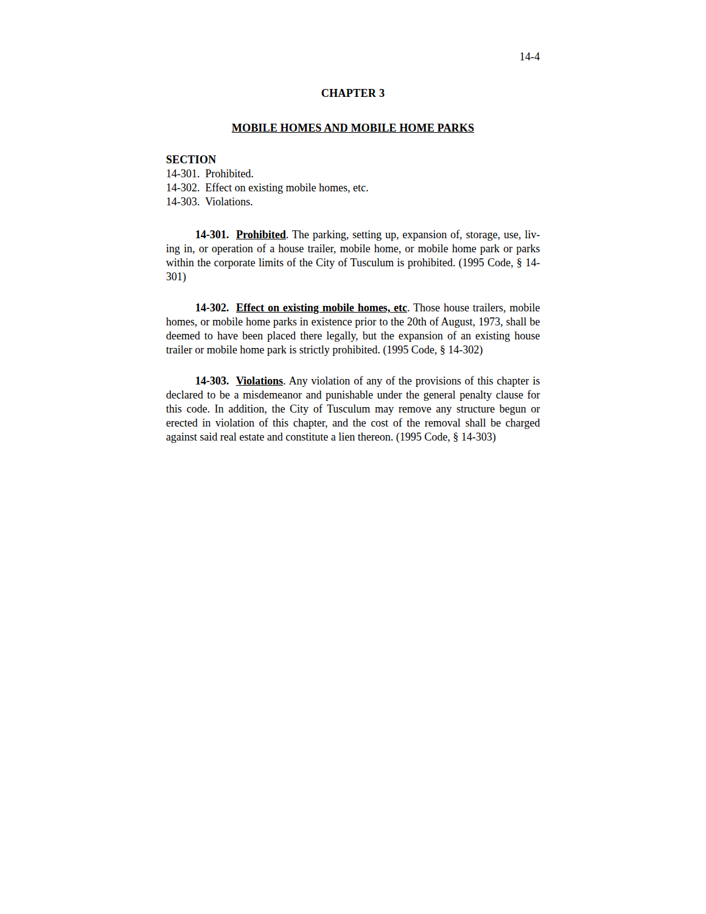14-4
CHAPTER 3
MOBILE HOMES AND MOBILE HOME PARKS
SECTION
14-301. Prohibited.
14-302. Effect on existing mobile homes, etc.
14-303. Violations.
14-301. Prohibited. The parking, setting up, expansion of, storage, use, living in, or operation of a house trailer, mobile home, or mobile home park or parks within the corporate limits of the City of Tusculum is prohibited. (1995 Code, § 14-301)
14-302. Effect on existing mobile homes, etc. Those house trailers, mobile homes, or mobile home parks in existence prior to the 20th of August, 1973, shall be deemed to have been placed there legally, but the expansion of an existing house trailer or mobile home park is strictly prohibited. (1995 Code, § 14-302)
14-303. Violations. Any violation of any of the provisions of this chapter is declared to be a misdemeanor and punishable under the general penalty clause for this code. In addition, the City of Tusculum may remove any structure begun or erected in violation of this chapter, and the cost of the removal shall be charged against said real estate and constitute a lien thereon. (1995 Code, § 14-303)